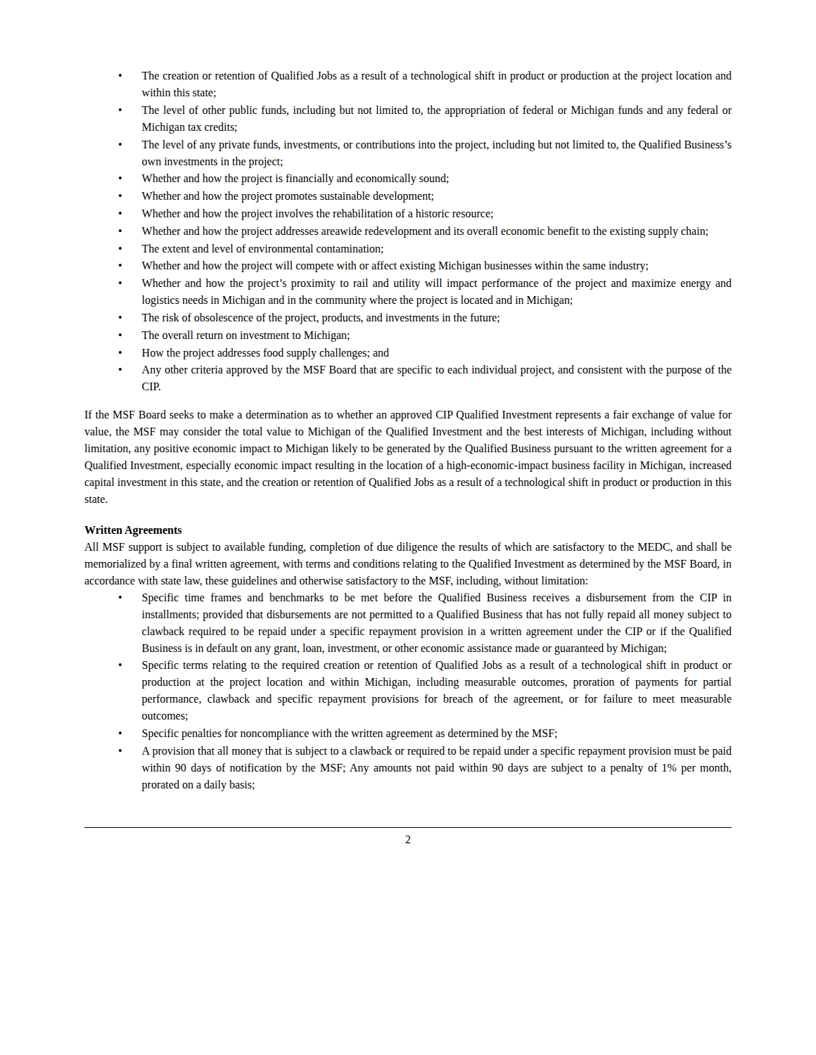The creation or retention of Qualified Jobs as a result of a technological shift in product or production at the project location and within this state;
The level of other public funds, including but not limited to, the appropriation of federal or Michigan funds and any federal or Michigan tax credits;
The level of any private funds, investments, or contributions into the project, including but not limited to, the Qualified Business’s own investments in the project;
Whether and how the project is financially and economically sound;
Whether and how the project promotes sustainable development;
Whether and how the project involves the rehabilitation of a historic resource;
Whether and how the project addresses areawide redevelopment and its overall economic benefit to the existing supply chain;
The extent and level of environmental contamination;
Whether and how the project will compete with or affect existing Michigan businesses within the same industry;
Whether and how the project’s proximity to rail and utility will impact performance of the project and maximize energy and logistics needs in Michigan and in the community where the project is located and in Michigan;
The risk of obsolescence of the project, products, and investments in the future;
The overall return on investment to Michigan;
How the project addresses food supply challenges; and
Any other criteria approved by the MSF Board that are specific to each individual project, and consistent with the purpose of the CIP.
If the MSF Board seeks to make a determination as to whether an approved CIP Qualified Investment represents a fair exchange of value for value, the MSF may consider the total value to Michigan of the Qualified Investment and the best interests of Michigan, including without limitation, any positive economic impact to Michigan likely to be generated by the Qualified Business pursuant to the written agreement for a Qualified Investment, especially economic impact resulting in the location of a high-economic-impact business facility in Michigan, increased capital investment in this state, and the creation or retention of Qualified Jobs as a result of a technological shift in product or production in this state.
Written Agreements
All MSF support is subject to available funding, completion of due diligence the results of which are satisfactory to the MEDC, and shall be memorialized by a final written agreement, with terms and conditions relating to the Qualified Investment as determined by the MSF Board, in accordance with state law, these guidelines and otherwise satisfactory to the MSF, including, without limitation:
Specific time frames and benchmarks to be met before the Qualified Business receives a disbursement from the CIP in installments; provided that disbursements are not permitted to a Qualified Business that has not fully repaid all money subject to clawback required to be repaid under a specific repayment provision in a written agreement under the CIP or if the Qualified Business is in default on any grant, loan, investment, or other economic assistance made or guaranteed by Michigan;
Specific terms relating to the required creation or retention of Qualified Jobs as a result of a technological shift in product or production at the project location and within Michigan, including measurable outcomes, proration of payments for partial performance, clawback and specific repayment provisions for breach of the agreement, or for failure to meet measurable outcomes;
Specific penalties for noncompliance with the written agreement as determined by the MSF;
A provision that all money that is subject to a clawback or required to be repaid under a specific repayment provision must be paid within 90 days of notification by the MSF; Any amounts not paid within 90 days are subject to a penalty of 1% per month, prorated on a daily basis;
2